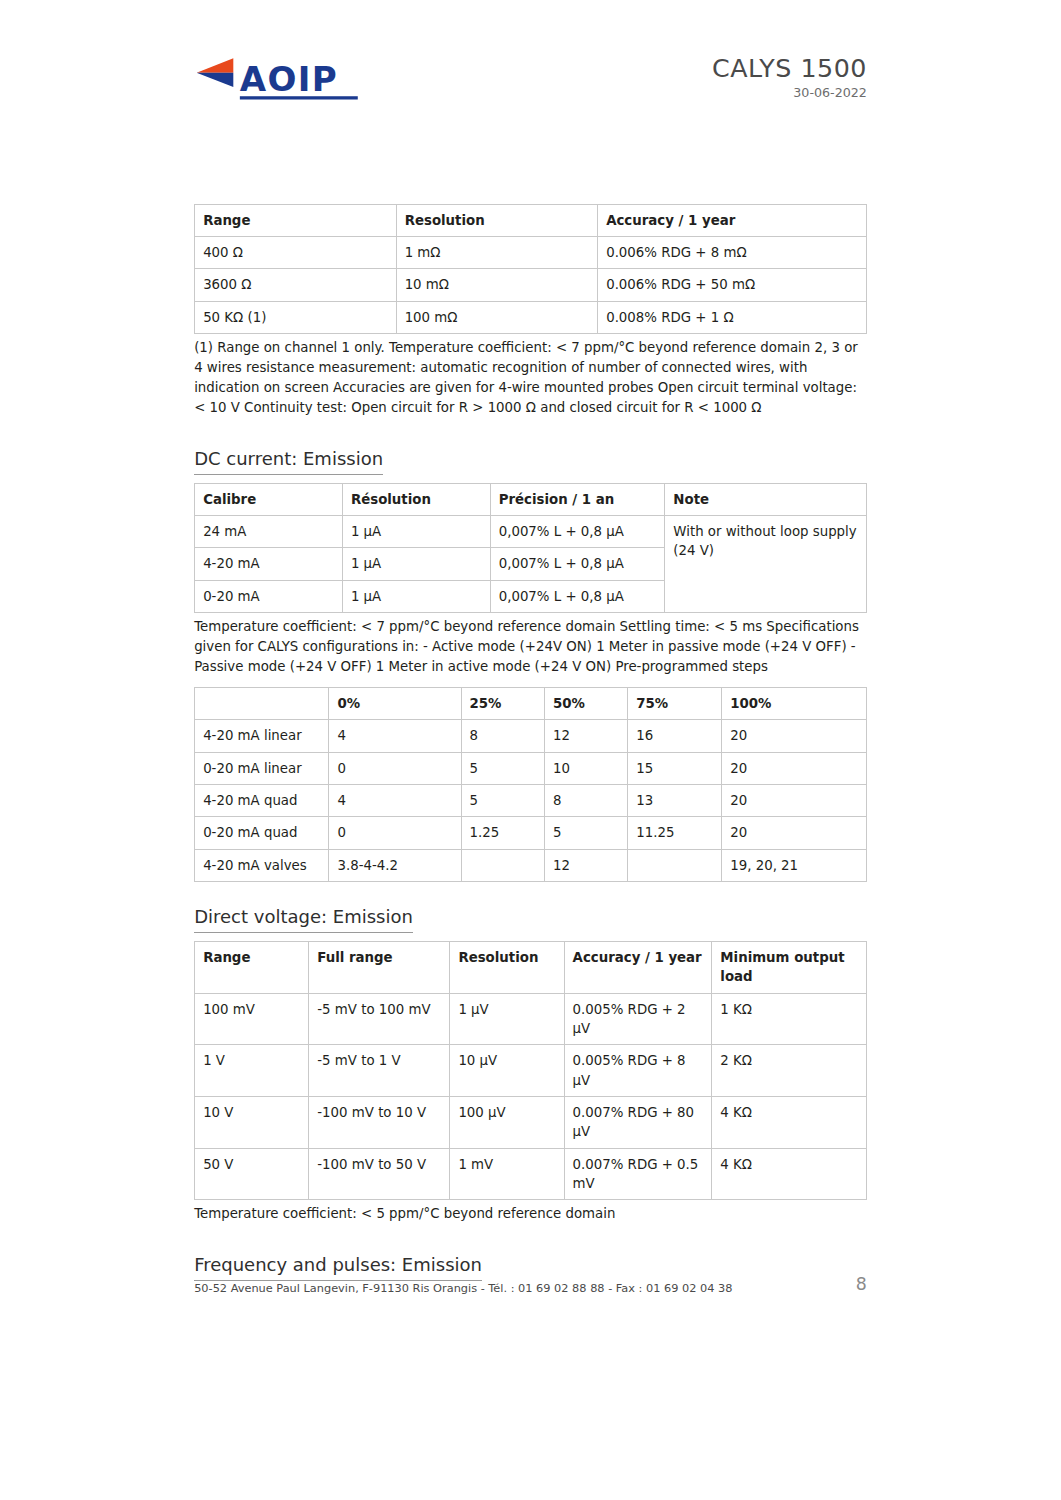AOIP
CALYS 1500
30-06-2022
| Range | Resolution | Accuracy / 1 year |
| --- | --- | --- |
| 400 Ω | 1 mΩ | 0.006% RDG + 8 mΩ |
| 3600 Ω | 10 mΩ | 0.006% RDG + 50 mΩ |
| 50 KΩ (1) | 100 mΩ | 0.008% RDG + 1 Ω |
(1) Range on channel 1 only. Temperature coefficient: < 7 ppm/°C beyond reference domain 2, 3 or 4 wires resistance measurement: automatic recognition of number of connected wires, with indication on screen Accuracies are given for 4-wire mounted probes Open circuit terminal voltage: < 10 V Continuity test: Open circuit for R > 1000 Ω and closed circuit for R < 1000 Ω
DC current: Emission
| Calibre | Résolution | Précision / 1 an | Note |
| --- | --- | --- | --- |
| 24 mA | 1 µA | 0,007% L + 0,8 µA | With or without loop supply (24 V) |
| 4-20 mA | 1 µA | 0,007% L + 0,8 µA |
| 0-20 mA | 1 µA | 0,007% L + 0,8 µA |
Temperature coefficient: < 7 ppm/°C beyond reference domain Settling time: < 5 ms Specifications given for CALYS configurations in: - Active mode (+24V ON) 1 Meter in passive mode (+24 V OFF) - Passive mode (+24 V OFF) 1 Meter in active mode (+24 V ON) Pre-programmed steps
| | 0% | 25% | 50% | 75% | 100% |
| --- | --- | --- | --- | --- | --- |
| 4-20 mA linear | 4 | 8 | 12 | 16 | 20 |
| 0-20 mA linear | 0 | 5 | 10 | 15 | 20 |
| 4-20 mA quad | 4 | 5 | 8 | 13 | 20 |
| 0-20 mA quad | 0 | 1.25 | 5 | 11.25 | 20 |
| 4-20 mA valves | 3.8-4-4.2 | | 12 | | 19, 20, 21 |
Direct voltage: Emission
| Range | Full range | Resolution | Accuracy / 1 year | Minimum output load |
| --- | --- | --- | --- | --- |
| 100 mV | -5 mV to 100 mV | 1 µV | 0.005% RDG + 2 µV | 1 KΩ |
| 1 V | -5 mV to 1 V | 10 µV | 0.005% RDG + 8 µV | 2 KΩ |
| 10 V | -100 mV to 10 V | 100 µV | 0.007% RDG + 80 µV | 4 KΩ |
| 50 V | -100 mV to 50 V | 1 mV | 0.007% RDG + 0.5 mV | 4 KΩ |
Temperature coefficient: < 5 ppm/°C beyond reference domain
Frequency and pulses: Emission
50-52 Avenue Paul Langevin, F-91130 Ris Orangis - Tél. : 01 69 02 88 88 - Fax : 01 69 02 04 38
8